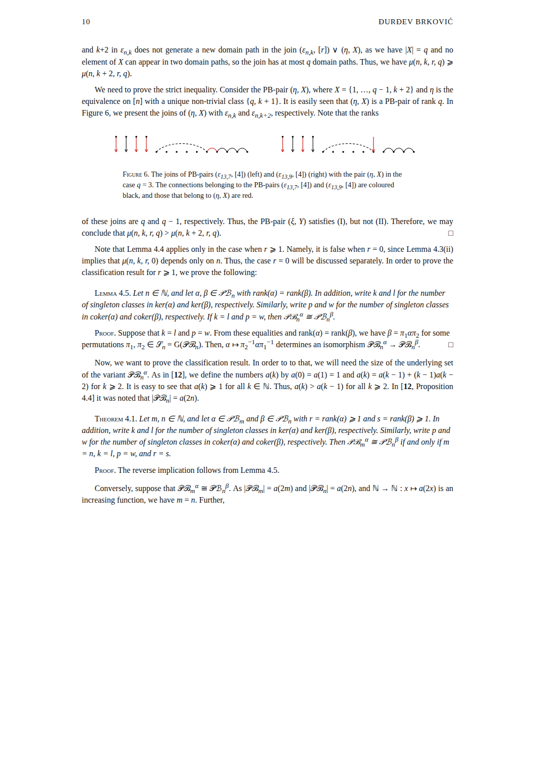10 ĐURĐEV BRKOVIĆ
and k+2 in εn,k does not generate a new domain path in the join (εn,k, [r]) ∨ (η, X), as we have |X| = q and no element of X can appear in two domain paths, so the join has at most q domain paths. Thus, we have μ(n, k, r, q) ⩾ μ(n, k + 2, r, q).
We need to prove the strict inequality. Consider the PB-pair (η, X), where X = {1, …, q − 1, k + 2} and η is the equivalence on [n] with a unique non-trivial class {q, k + 1}. It is easily seen that (η, X) is a PB-pair of rank q. In Figure 6, we present the joins of (η, X) with εn,k and εn,k+2, respectively. Note that the ranks
Figure 6. The joins of PB-pairs (ε13,7, [4]) (left) and (ε13,9, [4]) (right) with the pair (η, X) in the case q = 3. The connections belonging to the PB-pairs (ε13,7, [4]) and (ε13,9, [4]) are coloured black, and those that belong to (η, X) are red.
of these joins are q and q − 1, respectively. Thus, the PB-pair (ξ, Y) satisfies (I), but not (II). Therefore, we may conclude that μ(n, k, r, q) > μ(n, k + 2, r, q). □
Note that Lemma 4.4 applies only in the case when r ⩾ 1. Namely, it is false when r = 0, since Lemma 4.3(ii) implies that μ(n, k, r, 0) depends only on n. Thus, the case r = 0 will be discussed separately. In order to prove the classification result for r ⩾ 1, we prove the following:
Lemma 4.5. Let n ∈ ℕ, and let α, β ∈ 𝒫ℬn with rank(α) = rank(β). In addition, write k and l for the number of singleton classes in ker(α) and ker(β), respectively. Similarly, write p and w for the number of singleton classes in coker(α) and coker(β), respectively. If k = l and p = w, then 𝒫ℬnα ≅ 𝒫ℬnβ.
Proof. Suppose that k = l and p = w. From these equalities and rank(α) = rank(β), we have β = π1απ2 for some permutations π1, π2 ∈ 𝒮n = G(𝒫ℬn). Then, α ↦ π2−1απ1−1 determines an isomorphism 𝒫ℬnα → 𝒫ℬnβ. □
Now, we want to prove the classification result. In order to to that, we will need the size of the underlying set of the variant 𝒫ℬnα. As in [12], we define the numbers a(k) by a(0) = a(1) = 1 and a(k) = a(k − 1) + (k − 1)a(k − 2) for k ⩾ 2. It is easy to see that a(k) ⩾ 1 for all k ∈ ℕ. Thus, a(k) > a(k − 1) for all k ⩾ 2. In [12, Proposition 4.4] it was noted that |𝒫ℬn| = a(2n).
Theorem 4.1. Let m, n ∈ ℕ, and let α ∈ 𝒫ℬm and β ∈ 𝒫ℬn with r = rank(α) ⩾ 1 and s = rank(β) ⩾ 1. In addition, write k and l for the number of singleton classes in ker(α) and ker(β), respectively. Similarly, write p and w for the number of singleton classes in coker(α) and coker(β), respectively. Then 𝒫ℬmα ≅ 𝒫ℬnβ if and only if m = n, k = l, p = w, and r = s.
Proof. The reverse implication follows from Lemma 4.5.
Conversely, suppose that 𝒫ℬmα ≅ 𝒫ℬnβ. As |𝒫ℬm| = a(2m) and |𝒫ℬn| = a(2n), and ℕ → ℕ : x ↦ a(2x) is an increasing function, we have m = n. Further,